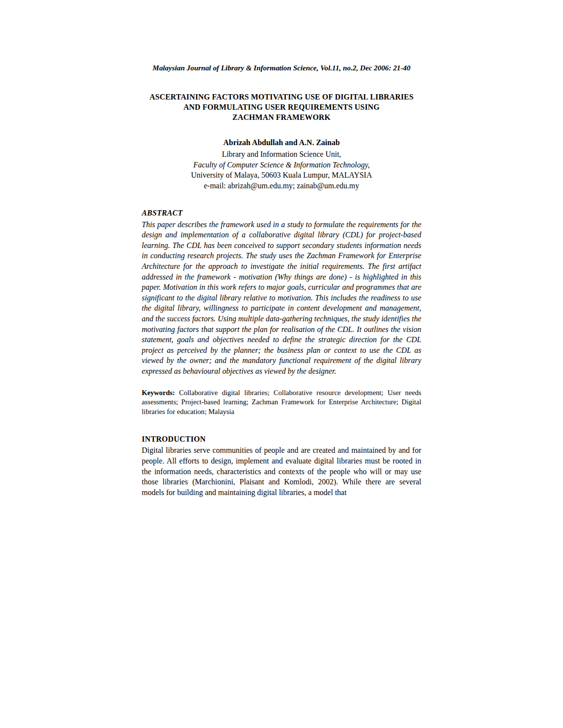Malaysian Journal of Library & Information Science, Vol.11, no.2, Dec 2006: 21-40
Ascertaining Factors Motivating Use of Digital Libraries
and Formulating User Requirements Using
Zachman Framework
Abrizah Abdullah and A.N. Zainab
Library and Information Science Unit,
Faculty of Computer Science & Information Technology,
University of Malaya, 50603 Kuala Lumpur, MALAYSIA
e-mail: abrizah@um.edu.my; zainab@um.edu.my
ABSTRACT
This paper describes the framework used in a study to formulate the requirements for the design and implementation of a collaborative digital library (CDL) for project-based learning. The CDL has been conceived to support secondary students information needs in conducting research projects. The study uses the Zachman Framework for Enterprise Architecture for the approach to investigate the initial requirements. The first artifact addressed in the framework - motivation (Why things are done) - is highlighted in this paper. Motivation in this work refers to major goals, curricular and programmes that are significant to the digital library relative to motivation. This includes the readiness to use the digital library, willingness to participate in content development and management, and the success factors. Using multiple data-gathering techniques, the study identifies the motivating factors that support the plan for realisation of the CDL. It outlines the vision statement, goals and objectives needed to define the strategic direction for the CDL project as perceived by the planner; the business plan or context to use the CDL as viewed by the owner; and the mandatory functional requirement of the digital library expressed as behavioural objectives as viewed by the designer.
Keywords: Collaborative digital libraries; Collaborative resource development; User needs assessments; Project-based learning; Zachman Framework for Enterprise Architecture; Digital libraries for education; Malaysia
INTRODUCTION
Digital libraries serve communities of people and are created and maintained by and for people. All efforts to design, implement and evaluate digital libraries must be rooted in the information needs, characteristics and contexts of the people who will or may use those libraries (Marchionini, Plaisant and Komlodi, 2002). While there are several models for building and maintaining digital libraries, a model that